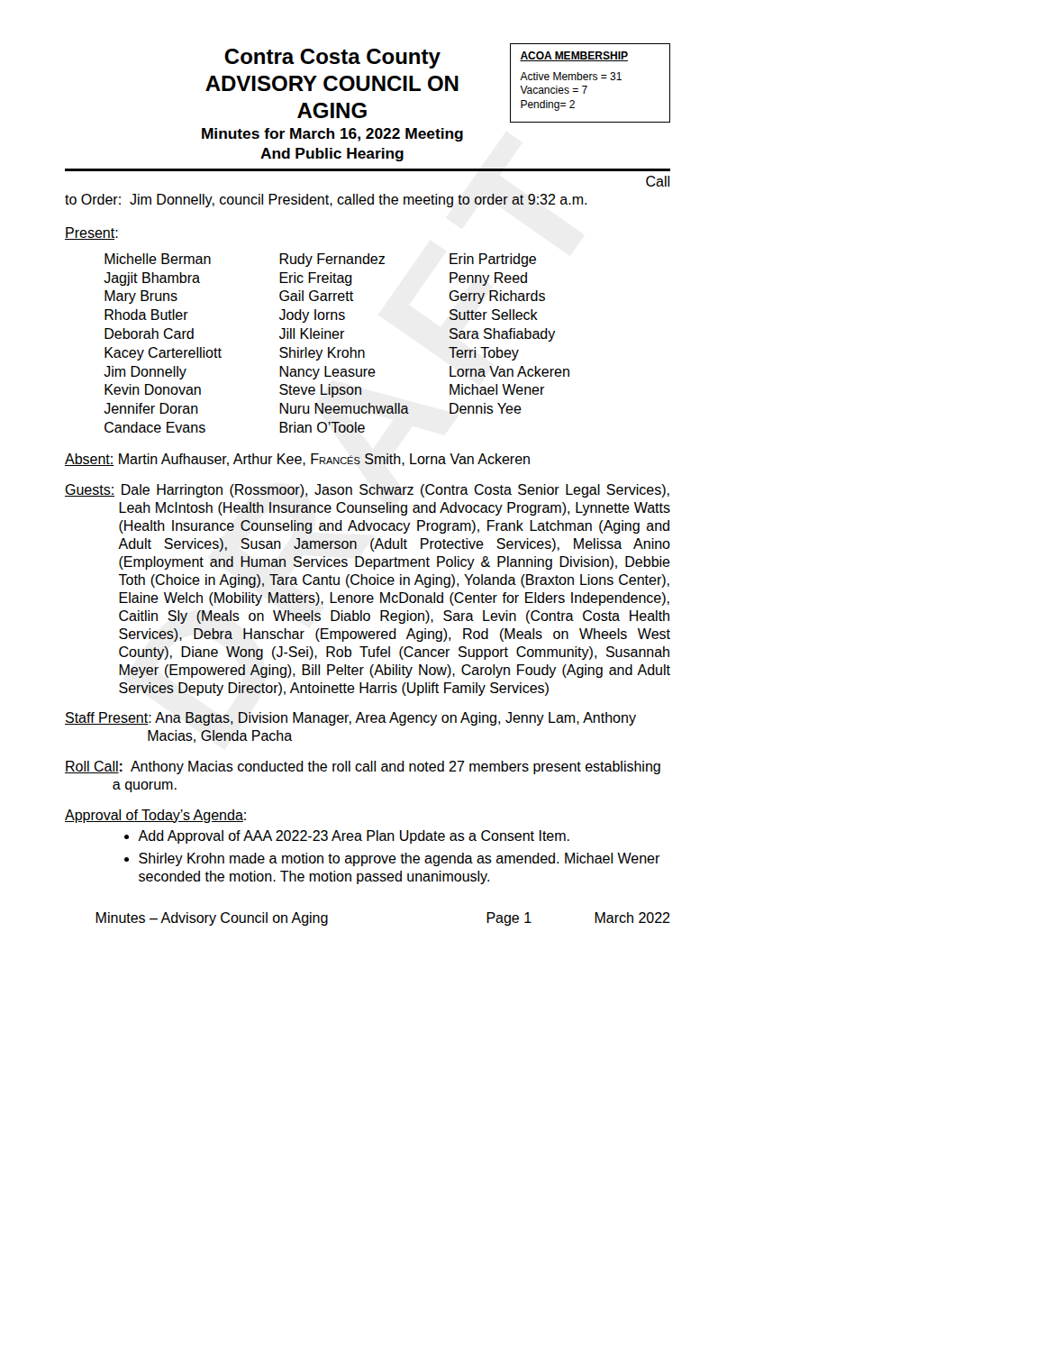DRAFT
Contra Costa County
ADVISORY COUNCIL ON AGING
Minutes for March 16, 2022 Meeting
And Public Hearing
ACOA MEMBERSHIP
Active Members = 31
Vacancies = 7
Pending= 2
Call
to Order: Jim Donnelly, council President, called the meeting to order at 9:32 a.m.
Present:
| Michelle Berman | Rudy Fernandez | Erin Partridge |
| Jagjit Bhambra | Eric Freitag | Penny Reed |
| Mary Bruns | Gail Garrett | Gerry Richards |
| Rhoda Butler | Jody Iorns | Sutter Selleck |
| Deborah Card | Jill Kleiner | Sara Shafiabady |
| Kacey Carterelliott | Shirley Krohn | Terri Tobey |
| Jim Donnelly | Nancy Leasure | Lorna Van Ackeren |
| Kevin Donovan | Steve Lipson | Michael Wener |
| Jennifer Doran | Nuru Neemuchwalla | Dennis Yee |
| Candace Evans | Brian O’Toole | |
Absent: Martin Aufhauser, Arthur Kee, Francés Smith, Lorna Van Ackeren
Guests: Dale Harrington (Rossmoor), Jason Schwarz (Contra Costa Senior Legal Services), Leah McIntosh (Health Insurance Counseling and Advocacy Program), Lynnette Watts (Health Insurance Counseling and Advocacy Program), Frank Latchman (Aging and Adult Services), Susan Jamerson (Adult Protective Services), Melissa Anino (Employment and Human Services Department Policy & Planning Division), Debbie Toth (Choice in Aging), Tara Cantu (Choice in Aging), Yolanda (Braxton Lions Center), Elaine Welch (Mobility Matters), Lenore McDonald (Center for Elders Independence), Caitlin Sly (Meals on Wheels Diablo Region), Sara Levin (Contra Costa Health Services), Debra Hanschar (Empowered Aging), Rod (Meals on Wheels West County), Diane Wong (J-Sei), Rob Tufel (Cancer Support Community), Susannah Meyer (Empowered Aging), Bill Pelter (Ability Now), Carolyn Foudy (Aging and Adult Services Deputy Director), Antoinette Harris (Uplift Family Services)
Staff Present: Ana Bagtas, Division Manager, Area Agency on Aging, Jenny Lam, Anthony Macias, Glenda Pacha
Roll Call: Anthony Macias conducted the roll call and noted 27 members present establishing a quorum.
Approval of Today’s Agenda:
Add Approval of AAA 2022-23 Area Plan Update as a Consent Item.
Shirley Krohn made a motion to approve the agenda as amended. Michael Wener seconded the motion. The motion passed unanimously.
Minutes – Advisory Council on Aging
Page 1
March 2022